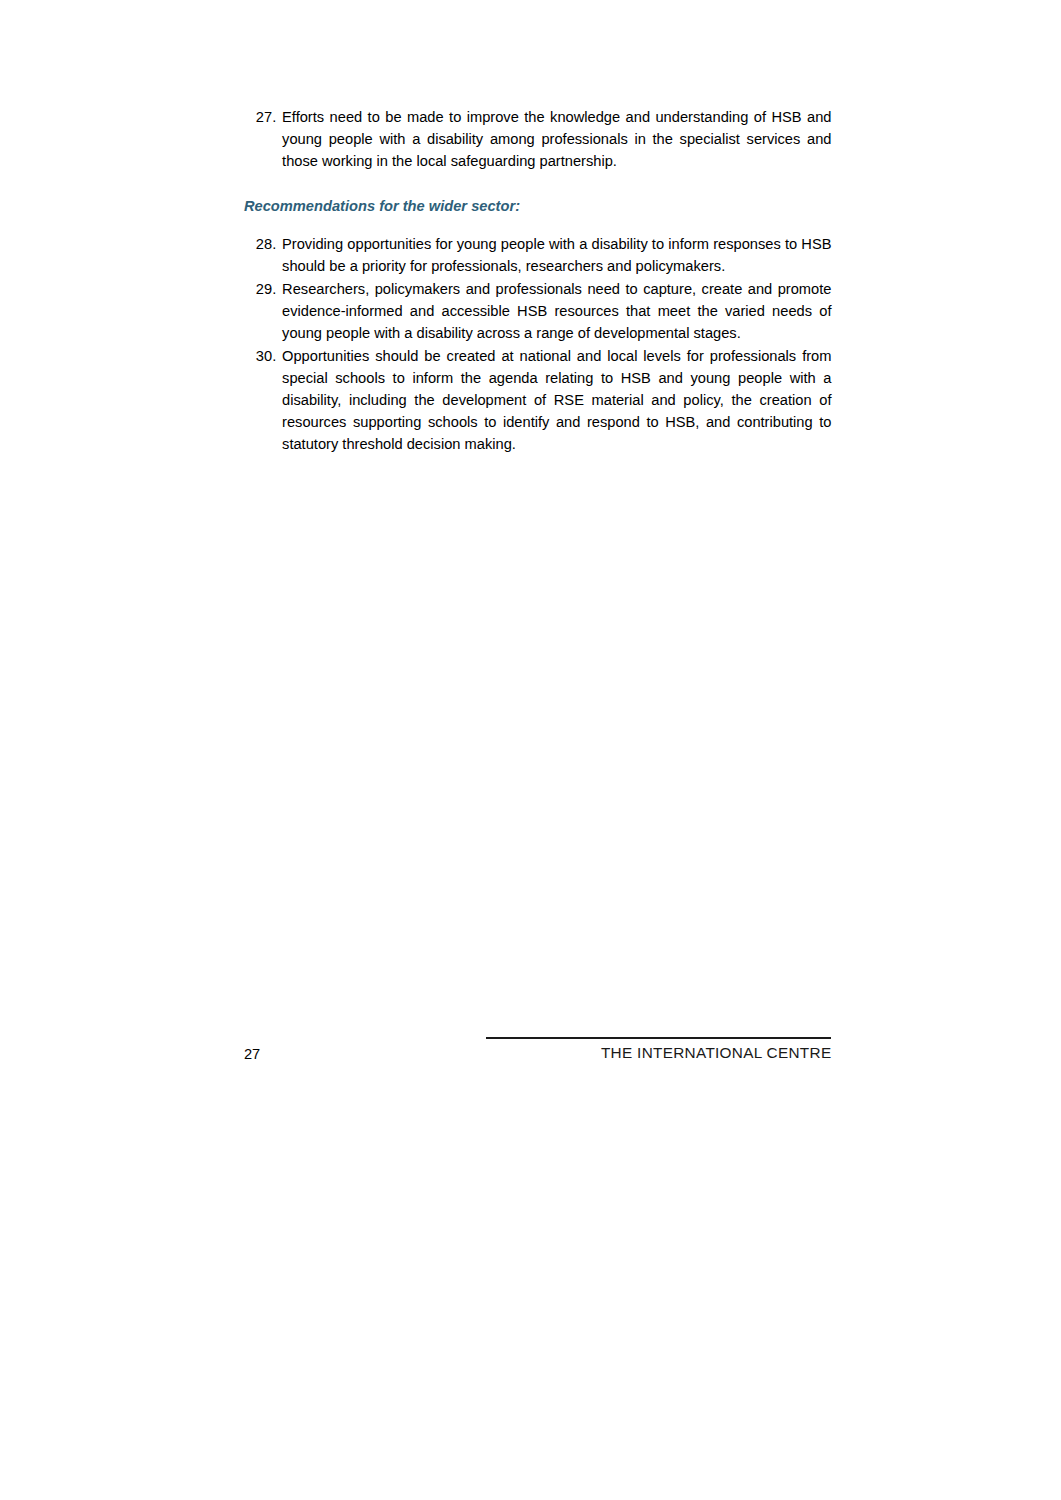27. Efforts need to be made to improve the knowledge and understanding of HSB and young people with a disability among professionals in the specialist services and those working in the local safeguarding partnership.
Recommendations for the wider sector:
28. Providing opportunities for young people with a disability to inform responses to HSB should be a priority for professionals, researchers and policymakers.
29. Researchers, policymakers and professionals need to capture, create and promote evidence-informed and accessible HSB resources that meet the varied needs of young people with a disability across a range of developmental stages.
30. Opportunities should be created at national and local levels for professionals from special schools to inform the agenda relating to HSB and young people with a disability, including the development of RSE material and policy, the creation of resources supporting schools to identify and respond to HSB, and contributing to statutory threshold decision making.
27
THE INTERNATIONAL CENTRE